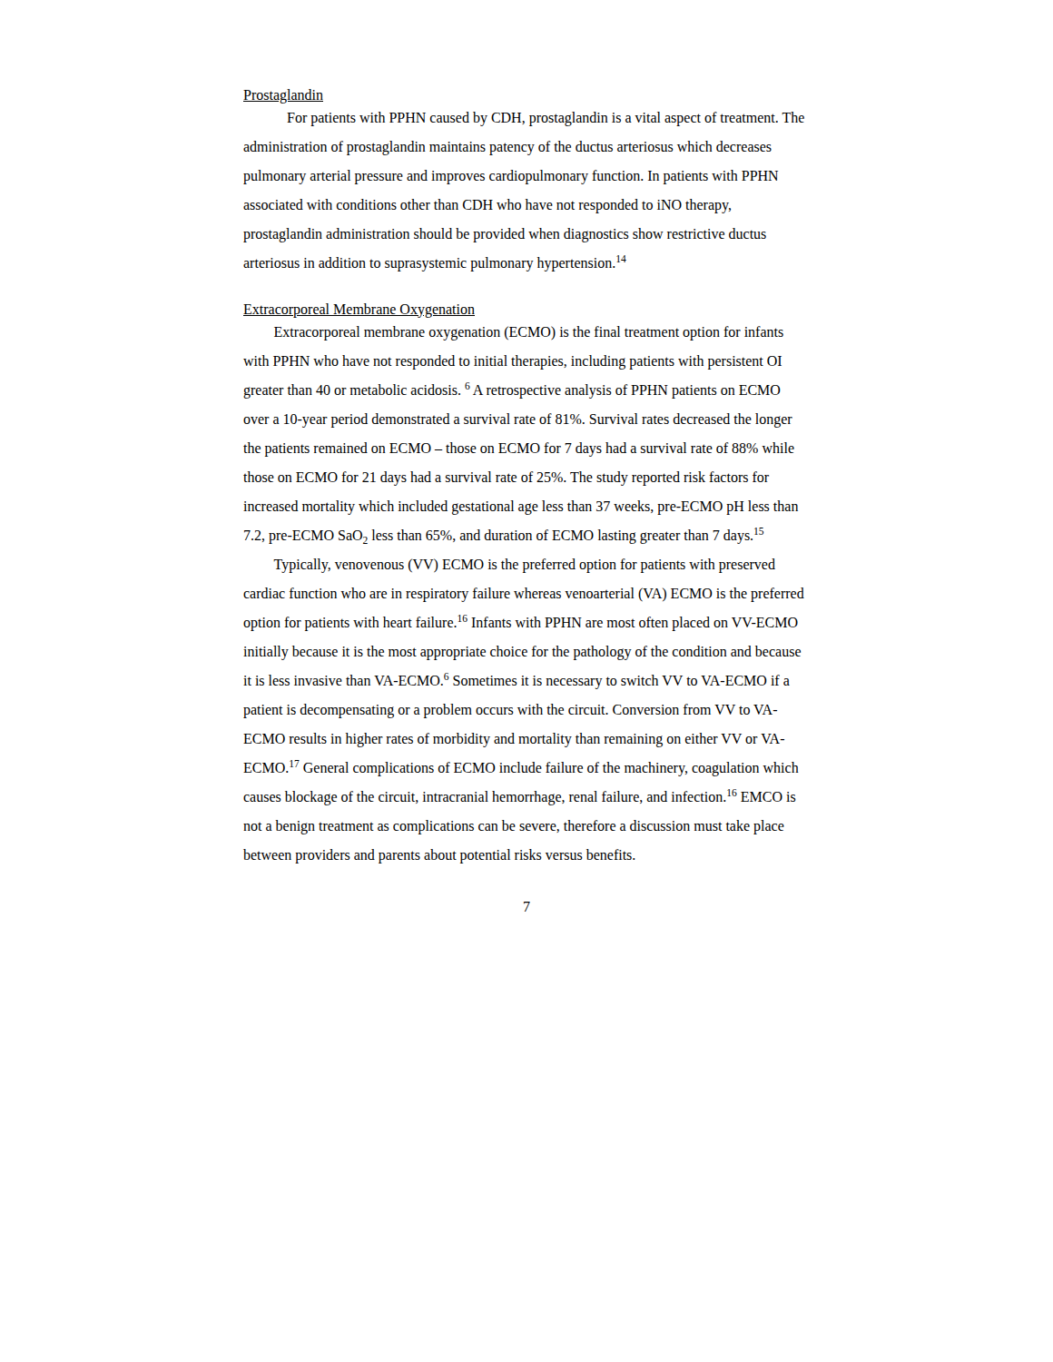Prostaglandin
For patients with PPHN caused by CDH, prostaglandin is a vital aspect of treatment. The administration of prostaglandin maintains patency of the ductus arteriosus which decreases pulmonary arterial pressure and improves cardiopulmonary function. In patients with PPHN associated with conditions other than CDH who have not responded to iNO therapy, prostaglandin administration should be provided when diagnostics show restrictive ductus arteriosus in addition to suprasystemic pulmonary hypertension.14
Extracorporeal Membrane Oxygenation
Extracorporeal membrane oxygenation (ECMO) is the final treatment option for infants with PPHN who have not responded to initial therapies, including patients with persistent OI greater than 40 or metabolic acidosis. 6 A retrospective analysis of PPHN patients on ECMO over a 10-year period demonstrated a survival rate of 81%. Survival rates decreased the longer the patients remained on ECMO – those on ECMO for 7 days had a survival rate of 88% while those on ECMO for 21 days had a survival rate of 25%. The study reported risk factors for increased mortality which included gestational age less than 37 weeks, pre-ECMO pH less than 7.2, pre-ECMO SaO2 less than 65%, and duration of ECMO lasting greater than 7 days.15
Typically, venovenous (VV) ECMO is the preferred option for patients with preserved cardiac function who are in respiratory failure whereas venoarterial (VA) ECMO is the preferred option for patients with heart failure.16 Infants with PPHN are most often placed on VV-ECMO initially because it is the most appropriate choice for the pathology of the condition and because it is less invasive than VA-ECMO.6 Sometimes it is necessary to switch VV to VA-ECMO if a patient is decompensating or a problem occurs with the circuit. Conversion from VV to VA-ECMO results in higher rates of morbidity and mortality than remaining on either VV or VA-ECMO.17 General complications of ECMO include failure of the machinery, coagulation which causes blockage of the circuit, intracranial hemorrhage, renal failure, and infection.16 EMCO is not a benign treatment as complications can be severe, therefore a discussion must take place between providers and parents about potential risks versus benefits.
7